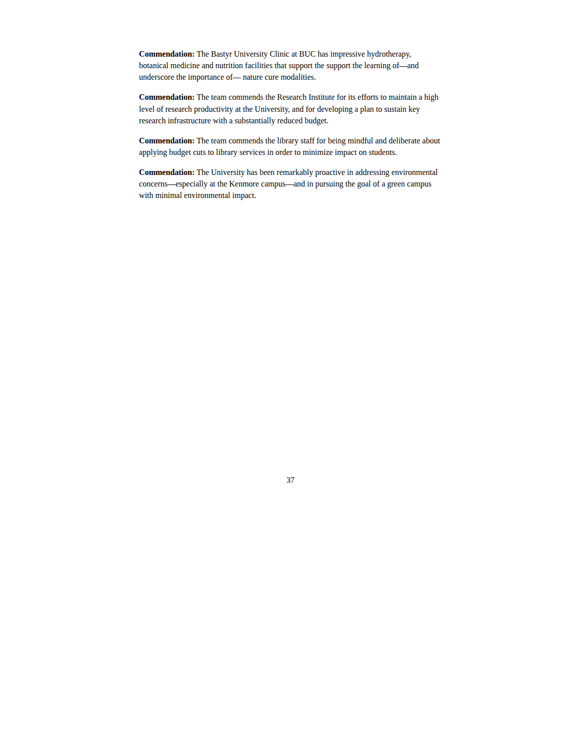Commendation: The Bastyr University Clinic at BUC has impressive hydrotherapy, botanical medicine and nutrition facilities that support the support the learning of—and underscore the importance of— nature cure modalities.
Commendation: The team commends the Research Institute for its efforts to maintain a high level of research productivity at the University, and for developing a plan to sustain key research infrastructure with a substantially reduced budget.
Commendation: The team commends the library staff for being mindful and deliberate about applying budget cuts to library services in order to minimize impact on students.
Commendation: The University has been remarkably proactive in addressing environmental concerns—especially at the Kenmore campus—and in pursuing the goal of a green campus with minimal environmental impact.
37